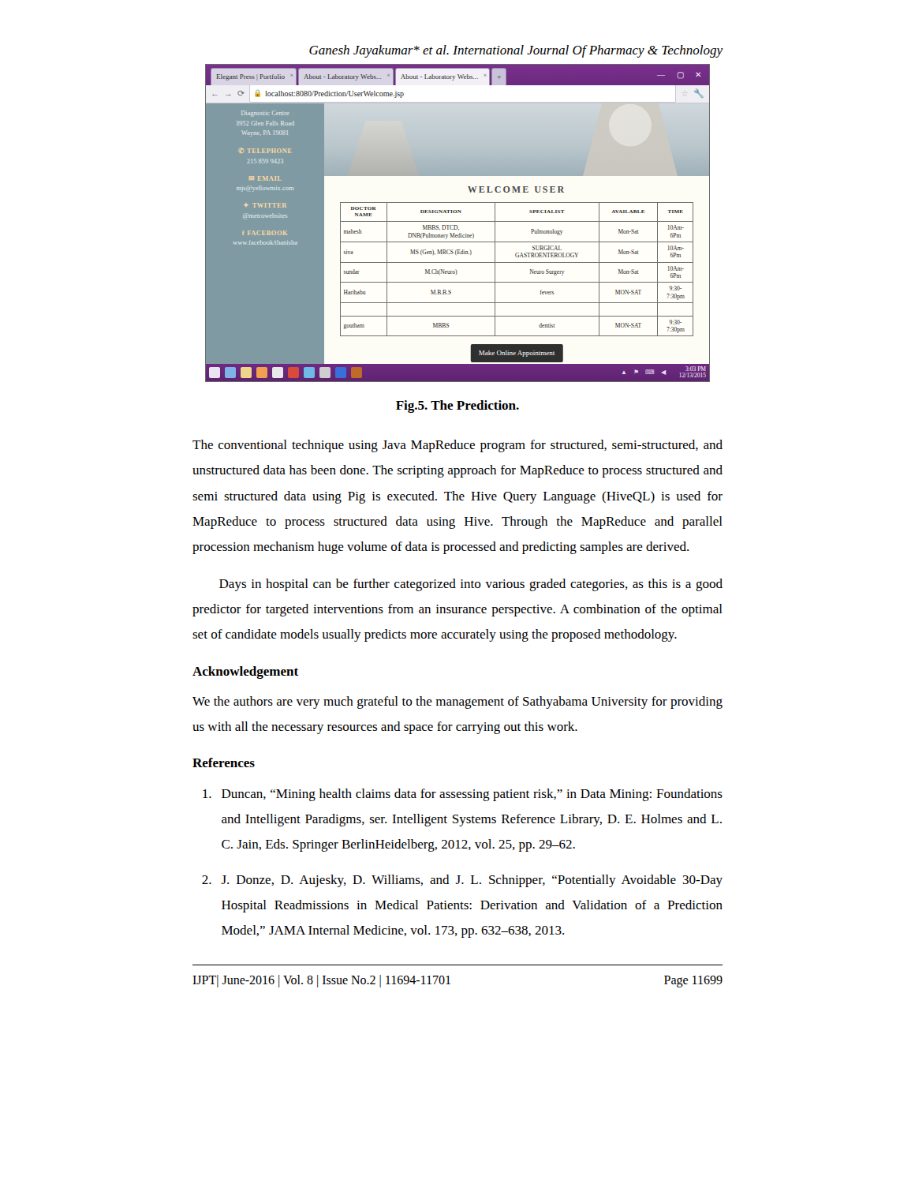Ganesh Jayakumar* et al. International Journal Of Pharmacy & Technology
Elegant Press | Portfolio×
About - Laboratory Webs...×
About - Laboratory Webs...×
+
— ▢ ✕
← → ⟳ 🔒localhost:8080/Prediction/UserWelcome.jsp ☆ 🔧
Diagnostic Centre
3952 Glen Falls Road
Wayne, PA 19081
✆TELEPHONE 215 859 9423
✉EMAIL mjs@yellowmix.com
✦TWITTER @metrowebsites
f FACEBOOK www.facebook/thanisha
WELCOME USER
| DOCTOR NAME | DESIGNATION | SPECIALIST | AVAILABLE | TIME |
| --- | --- | --- | --- | --- |
| mahesh | MBBS, DTCD, DNB(Pulmonary Medicine) | Pulmonology | Mon-Sat | 10Am- 6Pm |
| siva | MS (Gen), MRCS (Edin.) | SURGICAL GASTROENTEROLOGY | Mon-Sat | 10Am- 6Pm |
| sundar | M.Ch(Neuro) | Neuro Surgery | Mon-Sat | 10Am- 6Pm |
| Haribabu | M.B.B.S | fevers | MON-SAT | 9:30- 7:30pm |
| goutham | MBBS | dentist | MON-SAT | 9:30- 7:30pm |
Make Online Appointment
▲ ⚑ ⌨ ◀ 3:03 PM
12/13/2015
Fig.5. The Prediction.
The conventional technique using Java MapReduce program for structured, semi-structured, and unstructured data has been done. The scripting approach for MapReduce to process structured and semi structured data using Pig is executed. The Hive Query Language (HiveQL) is used for MapReduce to process structured data using Hive. Through the MapReduce and parallel procession mechanism huge volume of data is processed and predicting samples are derived.
Days in hospital can be further categorized into various graded categories, as this is a good predictor for targeted interventions from an insurance perspective. A combination of the optimal set of candidate models usually predicts more accurately using the proposed methodology.
Acknowledgement
We the authors are very much grateful to the management of Sathyabama University for providing us with all the necessary resources and space for carrying out this work.
References
Duncan, “Mining health claims data for assessing patient risk,” in Data Mining: Foundations and Intelligent Paradigms, ser. Intelligent Systems Reference Library, D. E. Holmes and L. C. Jain, Eds. Springer BerlinHeidelberg, 2012, vol. 25, pp. 29–62.
J. Donze, D. Aujesky, D. Williams, and J. L. Schnipper, “Potentially Avoidable 30-Day Hospital Readmissions in Medical Patients: Derivation and Validation of a Prediction Model,” JAMA Internal Medicine, vol. 173, pp. 632–638, 2013.
IJPT| June-2016 | Vol. 8 | Issue No.2 | 11694-11701
Page 11699